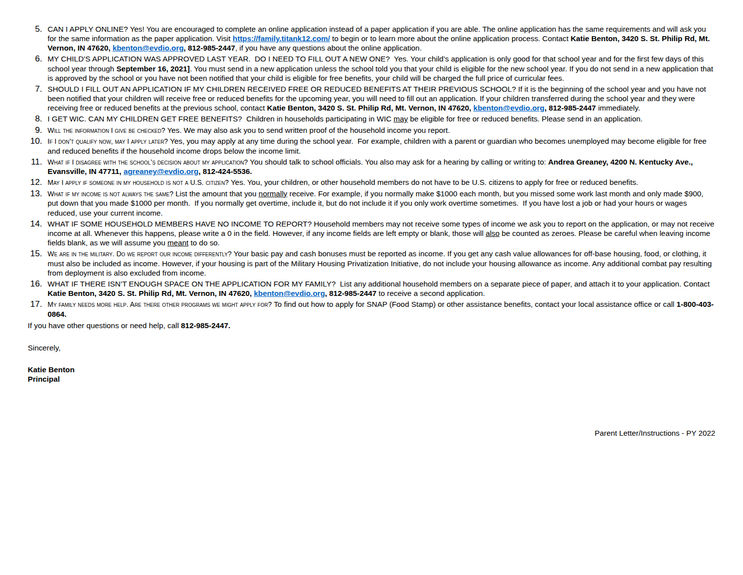CAN I APPLY ONLINE? Yes! You are encouraged to complete an online application instead of a paper application if you are able. The online application has the same requirements and will ask you for the same information as the paper application. Visit https://family.titank12.com/ to begin or to learn more about the online application process. Contact Katie Benton, 3420 S. St. Philip Rd, Mt. Vernon, IN 47620, kbenton@evdio.org, 812-985-2447, if you have any questions about the online application.
MY CHILD’S APPLICATION WAS APPROVED LAST YEAR. DO I NEED TO FILL OUT A NEW ONE? Yes. Your child’s application is only good for that school year and for the first few days of this school year through September 16, 2021]. You must send in a new application unless the school told you that your child is eligible for the new school year. If you do not send in a new application that is approved by the school or you have not been notified that your child is eligible for free benefits, your child will be charged the full price of curricular fees.
SHOULD I FILL OUT AN APPLICATION IF MY CHILDREN RECEIVED FREE OR REDUCED BENEFITS AT THEIR PREVIOUS SCHOOL? If it is the beginning of the school year and you have not been notified that your children will receive free or reduced benefits for the upcoming year, you will need to fill out an application. If your children transferred during the school year and they were receiving free or reduced benefits at the previous school, contact Katie Benton, 3420 S. St. Philip Rd, Mt. Vernon, IN 47620, kbenton@evdio.org, 812-985-2447 immediately.
I GET WIC. CAN MY CHILDREN GET FREE BENEFITS? Children in households participating in WIC may be eligible for free or reduced benefits. Please send in an application.
Will the information I give be checked? Yes. We may also ask you to send written proof of the household income you report.
If I don’t qualify now, may I apply later? Yes, you may apply at any time during the school year. For example, children with a parent or guardian who becomes unemployed may become eligible for free and reduced benefits if the household income drops below the income limit.
What if I disagree with the school’s decision about my application? You should talk to school officials. You also may ask for a hearing by calling or writing to: Andrea Greaney, 4200 N. Kentucky Ave., Evansville, IN 47711, agreaney@evdio.org, 812-424-5536.
May I apply if someone in my household is not a U.S. citizen? Yes. You, your children, or other household members do not have to be U.S. citizens to apply for free or reduced benefits.
What if my income is not always the same? List the amount that you normally receive. For example, if you normally make $1000 each month, but you missed some work last month and only made $900, put down that you made $1000 per month. If you normally get overtime, include it, but do not include it if you only work overtime sometimes. If you have lost a job or had your hours or wages reduced, use your current income.
WHAT IF SOME HOUSEHOLD MEMBERS HAVE NO INCOME TO REPORT? Household members may not receive some types of income we ask you to report on the application, or may not receive income at all. Whenever this happens, please write a 0 in the field. However, if any income fields are left empty or blank, those will also be counted as zeroes. Please be careful when leaving income fields blank, as we will assume you meant to do so.
We are in the military. Do we report our income differently? Your basic pay and cash bonuses must be reported as income. If you get any cash value allowances for off-base housing, food, or clothing, it must also be included as income. However, if your housing is part of the Military Housing Privatization Initiative, do not include your housing allowance as income. Any additional combat pay resulting from deployment is also excluded from income.
WHAT IF THERE ISN’T ENOUGH SPACE ON THE APPLICATION FOR MY FAMILY? List any additional household members on a separate piece of paper, and attach it to your application. Contact Katie Benton, 3420 S. St. Philip Rd, Mt. Vernon, IN 47620, kbenton@evdio.org, 812-985-2447 to receive a second application.
My family needs more help. Are there other programs we might apply for? To find out how to apply for SNAP (Food Stamp) or other assistance benefits, contact your local assistance office or call 1-800-403-0864.
If you have other questions or need help, call 812-985-2447.
Sincerely,
Katie Benton
Principal
Parent Letter/Instructions - PY 2022